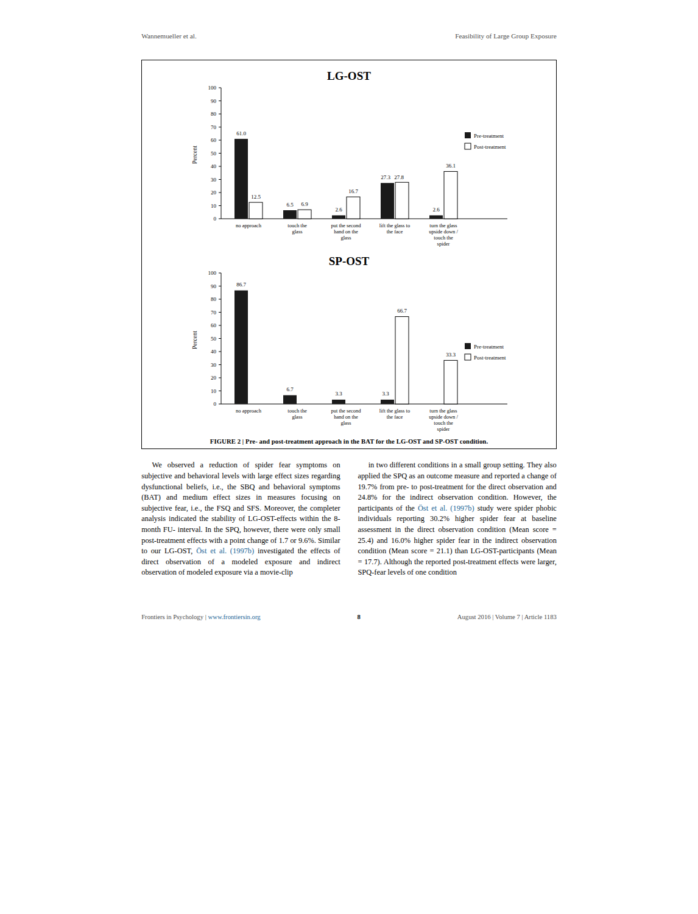Wannemueller et al.
Feasibility of Large Group Exposure
LG-OST 100 90 80 70 60 50 40 30 20 10 0 Percent 61.0 12.5 6.5 6.9 2.6 16.7 27.3 27.8 2.6 36.1 Pre-treatment Post-treatment no approach touch the glass put the second hand on the glass lift the glass to the face turn the glass upside down / touch the spider
SP-OST 100 90 80 70 60 50 40 30 20 10 0 Percent 86.7 6.7 3.3 3.3 66.7 33.3 Pre-treatment Post-treatment no approach touch the glass put the second hand on the glass lift the glass to the face turn the glass upside down / touch the spider
FIGURE 2 | Pre- and post-treatment approach in the BAT for the LG-OST and SP-OST condition.
We observed a reduction of spider fear symptoms on subjective and behavioral levels with large effect sizes regarding dysfunctional beliefs, i.e., the SBQ and behavioral symptoms (BAT) and medium effect sizes in measures focusing on subjective fear, i.e., the FSQ and SFS. Moreover, the completer analysis indicated the stability of LG-OST-effects within the 8-month FU- interval. In the SPQ, however, there were only small post-treatment effects with a point change of 1.7 or 9.6%. Similar to our LG-OST, Öst et al. (1997b) investigated the effects of direct observation of a modeled exposure and indirect observation of modeled exposure via a movie-clip
in two different conditions in a small group setting. They also applied the SPQ as an outcome measure and reported a change of 19.7% from pre- to post-treatment for the direct observation and 24.8% for the indirect observation condition. However, the participants of the Öst et al. (1997b) study were spider phobic individuals reporting 30.2% higher spider fear at baseline assessment in the direct observation condition (Mean score = 25.4) and 16.0% higher spider fear in the indirect observation condition (Mean score = 21.1) than LG-OST-participants (Mean = 17.7). Although the reported post-treatment effects were larger, SPQ-fear levels of one condition
Frontiers in Psychology | www.frontiersin.org
8
August 2016 | Volume 7 | Article 1183